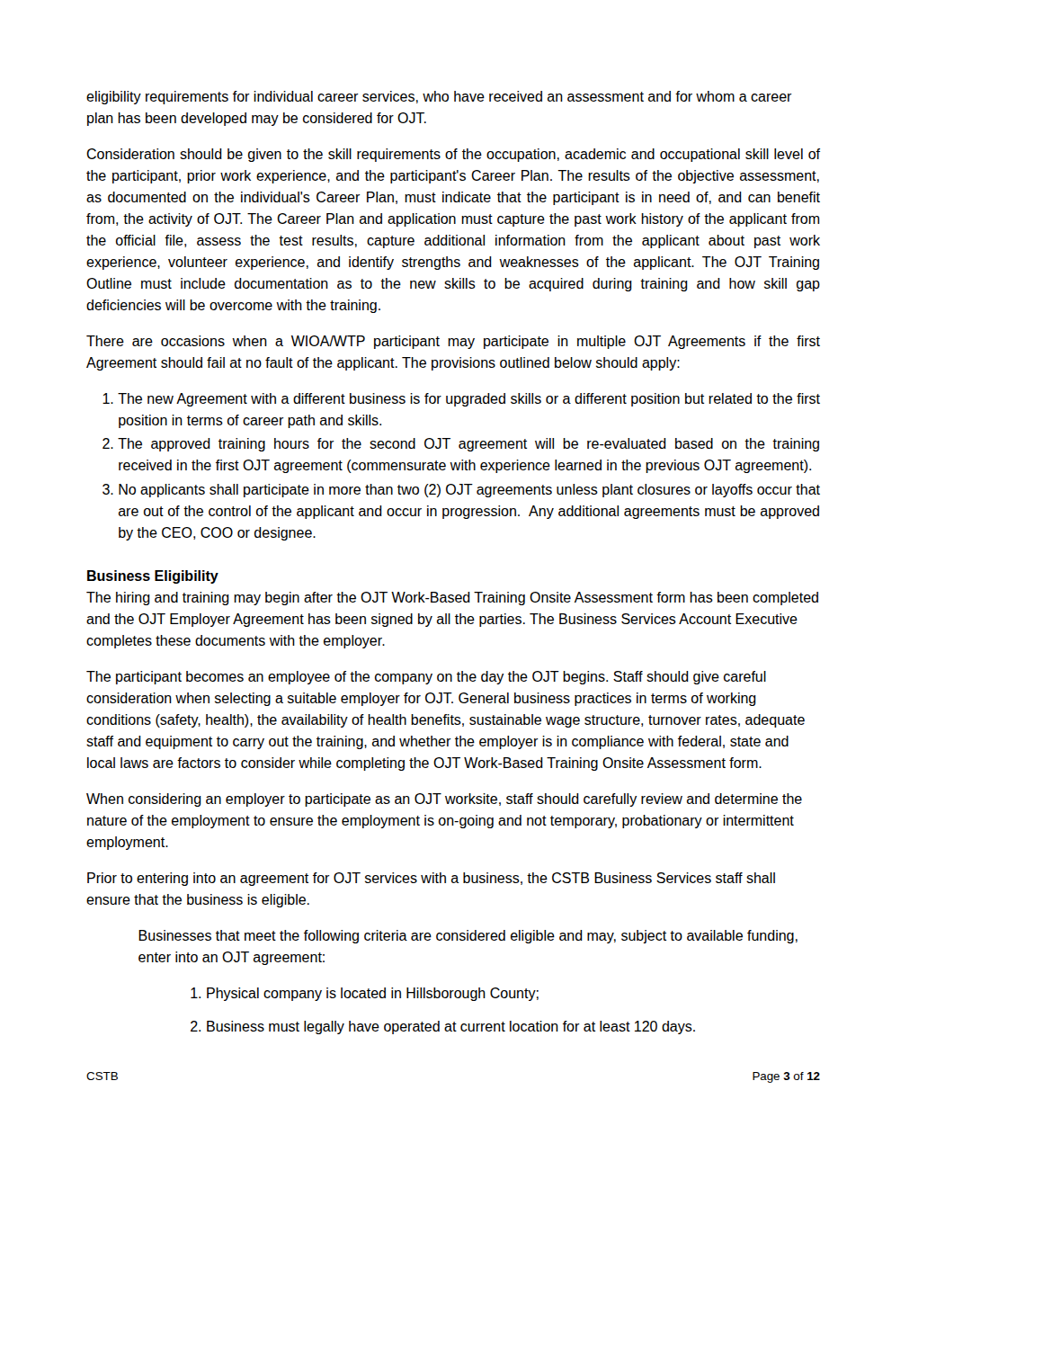eligibility requirements for individual career services, who have received an assessment and for whom a career plan has been developed may be considered for OJT.
Consideration should be given to the skill requirements of the occupation, academic and occupational skill level of the participant, prior work experience, and the participant's Career Plan. The results of the objective assessment, as documented on the individual's Career Plan, must indicate that the participant is in need of, and can benefit from, the activity of OJT. The Career Plan and application must capture the past work history of the applicant from the official file, assess the test results, capture additional information from the applicant about past work experience, volunteer experience, and identify strengths and weaknesses of the applicant. The OJT Training Outline must include documentation as to the new skills to be acquired during training and how skill gap deficiencies will be overcome with the training.
There are occasions when a WIOA/WTP participant may participate in multiple OJT Agreements if the first Agreement should fail at no fault of the applicant. The provisions outlined below should apply:
The new Agreement with a different business is for upgraded skills or a different position but related to the first position in terms of career path and skills.
The approved training hours for the second OJT agreement will be re-evaluated based on the training received in the first OJT agreement (commensurate with experience learned in the previous OJT agreement).
No applicants shall participate in more than two (2) OJT agreements unless plant closures or layoffs occur that are out of the control of the applicant and occur in progression. Any additional agreements must be approved by the CEO, COO or designee.
Business Eligibility
The hiring and training may begin after the OJT Work-Based Training Onsite Assessment form has been completed and the OJT Employer Agreement has been signed by all the parties. The Business Services Account Executive completes these documents with the employer.
The participant becomes an employee of the company on the day the OJT begins. Staff should give careful consideration when selecting a suitable employer for OJT. General business practices in terms of working conditions (safety, health), the availability of health benefits, sustainable wage structure, turnover rates, adequate staff and equipment to carry out the training, and whether the employer is in compliance with federal, state and local laws are factors to consider while completing the OJT Work-Based Training Onsite Assessment form.
When considering an employer to participate as an OJT worksite, staff should carefully review and determine the nature of the employment to ensure the employment is on-going and not temporary, probationary or intermittent employment.
Prior to entering into an agreement for OJT services with a business, the CSTB Business Services staff shall ensure that the business is eligible.
Businesses that meet the following criteria are considered eligible and may, subject to available funding, enter into an OJT agreement:
1. Physical company is located in Hillsborough County;
2. Business must legally have operated at current location for at least 120 days.
CSTB
Page 3 of 12